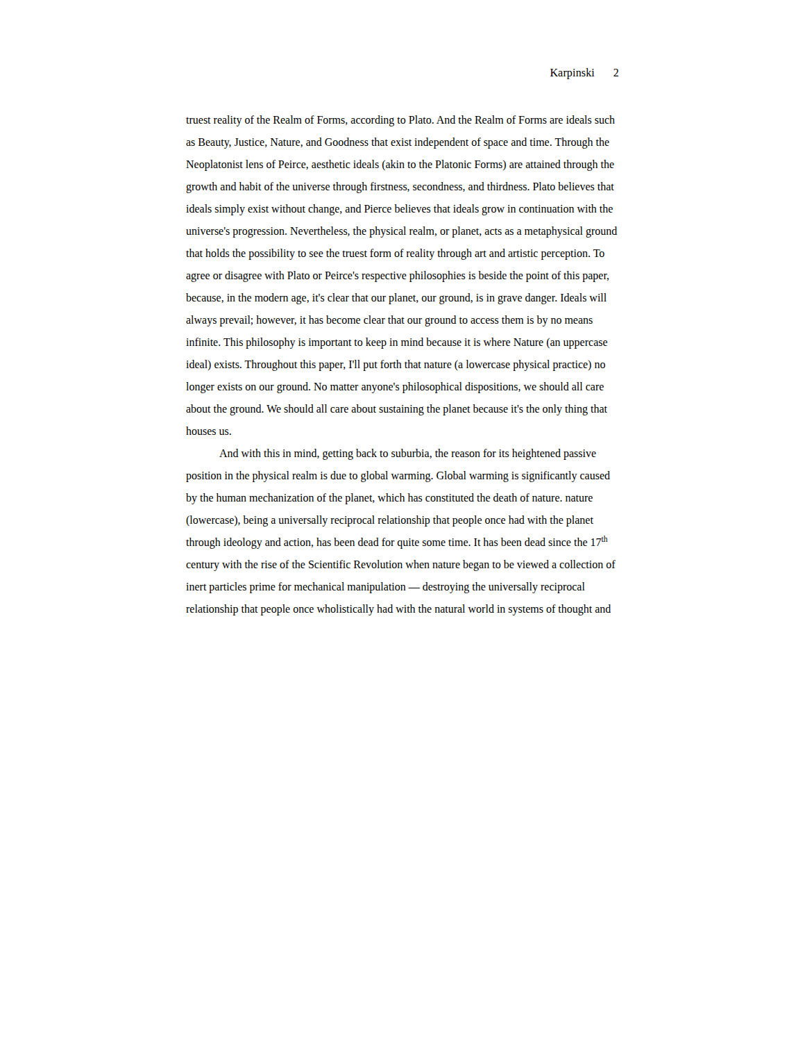Karpinski2
truest reality of the Realm of Forms, according to Plato. And the Realm of Forms are ideals such as Beauty, Justice, Nature, and Goodness that exist independent of space and time. Through the Neoplatonist lens of Peirce, aesthetic ideals (akin to the Platonic Forms) are attained through the growth and habit of the universe through firstness, secondness, and thirdness. Plato believes that ideals simply exist without change, and Pierce believes that ideals grow in continuation with the universe's progression. Nevertheless, the physical realm, or planet, acts as a metaphysical ground that holds the possibility to see the truest form of reality through art and artistic perception. To agree or disagree with Plato or Peirce's respective philosophies is beside the point of this paper, because, in the modern age, it's clear that our planet, our ground, is in grave danger. Ideals will always prevail; however, it has become clear that our ground to access them is by no means infinite. This philosophy is important to keep in mind because it is where Nature (an uppercase ideal) exists. Throughout this paper, I'll put forth that nature (a lowercase physical practice) no longer exists on our ground. No matter anyone's philosophical dispositions, we should all care about the ground. We should all care about sustaining the planet because it's the only thing that houses us.
And with this in mind, getting back to suburbia, the reason for its heightened passive position in the physical realm is due to global warming. Global warming is significantly caused by the human mechanization of the planet, which has constituted the death of nature. nature (lowercase), being a universally reciprocal relationship that people once had with the planet through ideology and action, has been dead for quite some time. It has been dead since the 17th century with the rise of the Scientific Revolution when nature began to be viewed a collection of inert particles prime for mechanical manipulation — destroying the universally reciprocal relationship that people once wholistically had with the natural world in systems of thought and